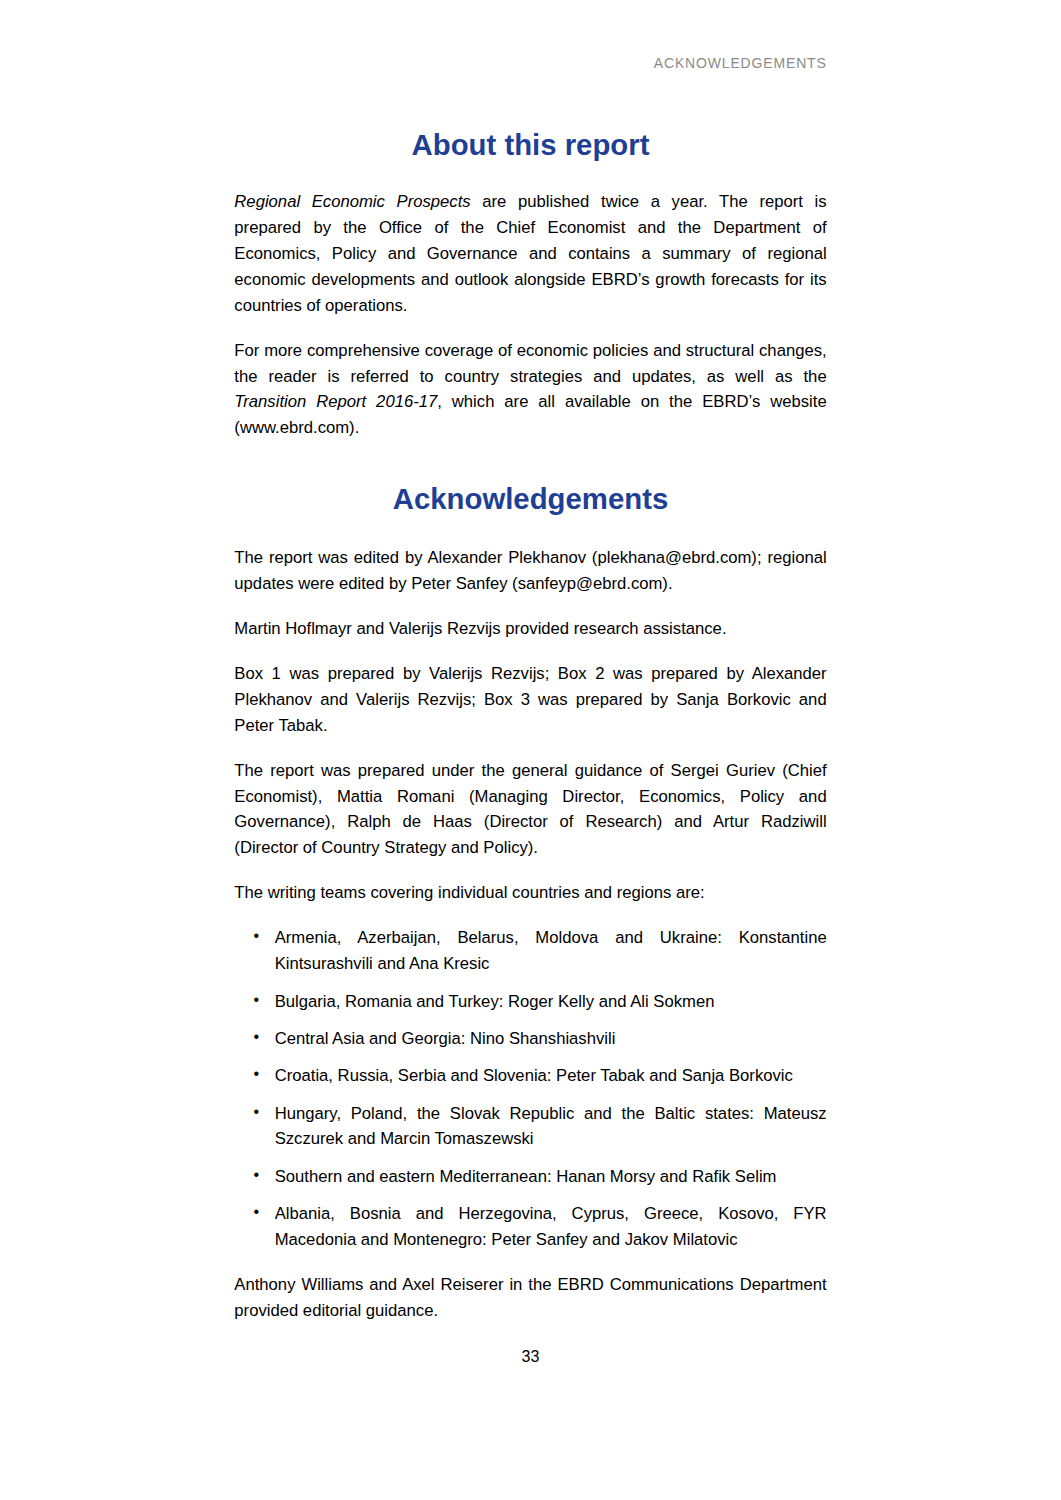ACKNOWLEDGEMENTS
About this report
Regional Economic Prospects are published twice a year. The report is prepared by the Office of the Chief Economist and the Department of Economics, Policy and Governance and contains a summary of regional economic developments and outlook alongside EBRD’s growth forecasts for its countries of operations.
For more comprehensive coverage of economic policies and structural changes, the reader is referred to country strategies and updates, as well as the Transition Report 2016-17, which are all available on the EBRD’s website (www.ebrd.com).
Acknowledgements
The report was edited by Alexander Plekhanov (plekhana@ebrd.com); regional updates were edited by Peter Sanfey (sanfeyp@ebrd.com).
Martin Hoflmayr and Valerijs Rezvijs provided research assistance.
Box 1 was prepared by Valerijs Rezvijs; Box 2 was prepared by Alexander Plekhanov and Valerijs Rezvijs; Box 3 was prepared by Sanja Borkovic and Peter Tabak.
The report was prepared under the general guidance of Sergei Guriev (Chief Economist), Mattia Romani (Managing Director, Economics, Policy and Governance), Ralph de Haas (Director of Research) and Artur Radziwill (Director of Country Strategy and Policy).
The writing teams covering individual countries and regions are:
Armenia, Azerbaijan, Belarus, Moldova and Ukraine: Konstantine Kintsurashvili and Ana Kresic
Bulgaria, Romania and Turkey: Roger Kelly and Ali Sokmen
Central Asia and Georgia: Nino Shanshiashvili
Croatia, Russia, Serbia and Slovenia: Peter Tabak and Sanja Borkovic
Hungary, Poland, the Slovak Republic and the Baltic states: Mateusz Szczurek and Marcin Tomaszewski
Southern and eastern Mediterranean: Hanan Morsy and Rafik Selim
Albania, Bosnia and Herzegovina, Cyprus, Greece, Kosovo, FYR Macedonia and Montenegro: Peter Sanfey and Jakov Milatovic
Anthony Williams and Axel Reiserer in the EBRD Communications Department provided editorial guidance.
33